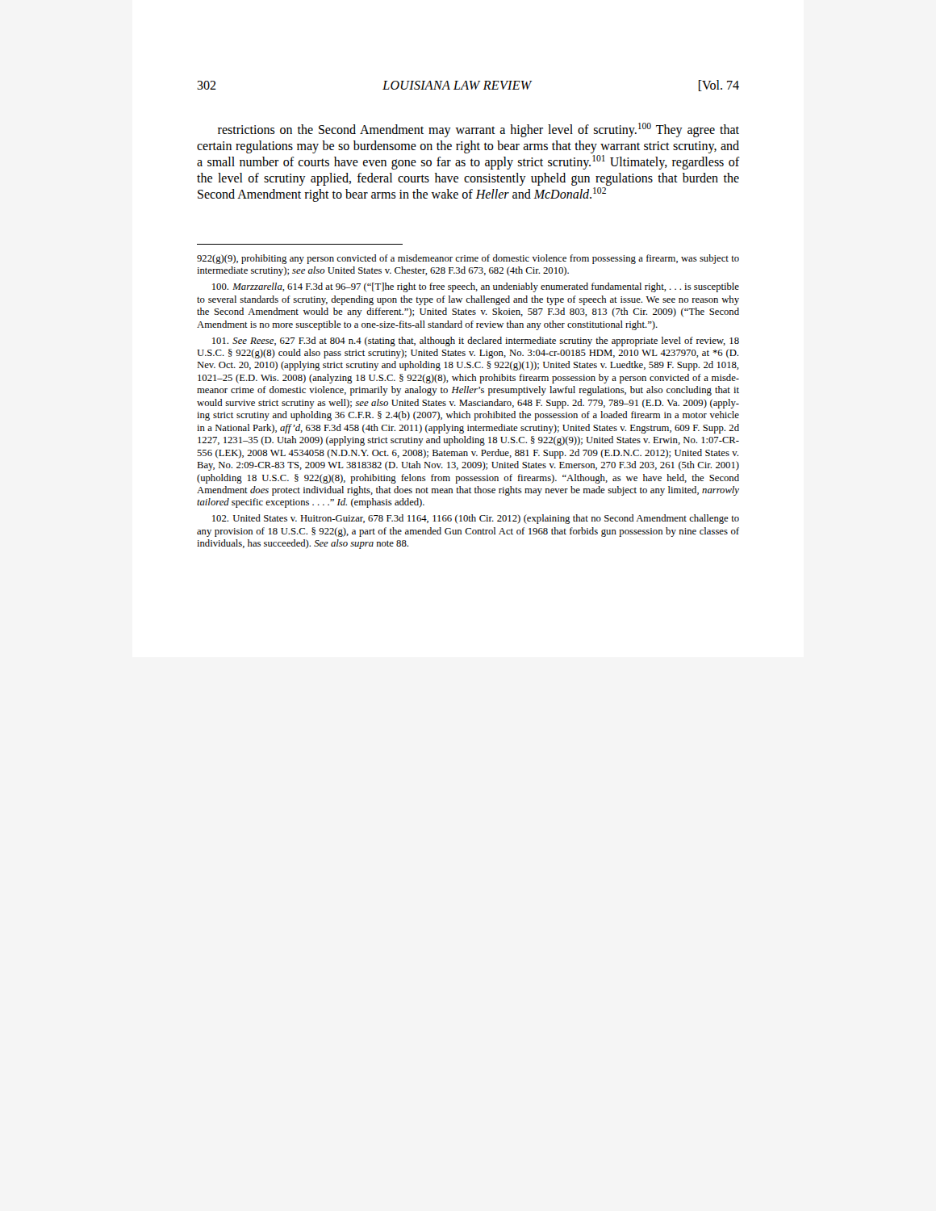302 LOUISIANA LAW REVIEW [Vol. 74
restrictions on the Second Amendment may warrant a higher level of scrutiny.100 They agree that certain regulations may be so burdensome on the right to bear arms that they warrant strict scrutiny, and a small number of courts have even gone so far as to apply strict scrutiny.101 Ultimately, regardless of the level of scrutiny applied, federal courts have consistently upheld gun regulations that burden the Second Amendment right to bear arms in the wake of Heller and McDonald.102
922(g)(9), prohibiting any person convicted of a misdemeanor crime of domestic violence from possessing a firearm, was subject to intermediate scrutiny); see also United States v. Chester, 628 F.3d 673, 682 (4th Cir. 2010).
100. Marzzarella, 614 F.3d at 96–97 (“[T]he right to free speech, an undeniably enumerated fundamental right, . . . is susceptible to several standards of scrutiny, depending upon the type of law challenged and the type of speech at issue. We see no reason why the Second Amendment would be any different.”); United States v. Skoien, 587 F.3d 803, 813 (7th Cir. 2009) (“The Second Amendment is no more susceptible to a one-size-fits-all standard of review than any other constitutional right.”).
101. See Reese, 627 F.3d at 804 n.4 (stating that, although it declared intermediate scrutiny the appropriate level of review, 18 U.S.C. § 922(g)(8) could also pass strict scrutiny); United States v. Ligon, No. 3:04-cr-00185 HDM, 2010 WL 4237970, at *6 (D. Nev. Oct. 20, 2010) (applying strict scrutiny and upholding 18 U.S.C. § 922(g)(1)); United States v. Luedtke, 589 F. Supp. 2d 1018, 1021–25 (E.D. Wis. 2008) (analyzing 18 U.S.C. § 922(g)(8), which prohibits firearm possession by a person convicted of a misdemeanor crime of domestic violence, primarily by analogy to Heller’s presumptively lawful regulations, but also concluding that it would survive strict scrutiny as well); see also United States v. Masciandaro, 648 F. Supp. 2d. 779, 789–91 (E.D. Va. 2009) (applying strict scrutiny and upholding 36 C.F.R. § 2.4(b) (2007), which prohibited the possession of a loaded firearm in a motor vehicle in a National Park), aff’d, 638 F.3d 458 (4th Cir. 2011) (applying intermediate scrutiny); United States v. Engstrum, 609 F. Supp. 2d 1227, 1231–35 (D. Utah 2009) (applying strict scrutiny and upholding 18 U.S.C. § 922(g)(9)); United States v. Erwin, No. 1:07-CR-556 (LEK), 2008 WL 4534058 (N.D.N.Y. Oct. 6, 2008); Bateman v. Perdue, 881 F. Supp. 2d 709 (E.D.N.C. 2012); United States v. Bay, No. 2:09-CR-83 TS, 2009 WL 3818382 (D. Utah Nov. 13, 2009); United States v. Emerson, 270 F.3d 203, 261 (5th Cir. 2001) (upholding 18 U.S.C. § 922(g)(8), prohibiting felons from possession of firearms). “Although, as we have held, the Second Amendment does protect individual rights, that does not mean that those rights may never be made subject to any limited, narrowly tailored specific exceptions . . . .” Id. (emphasis added).
102. United States v. Huitron-Guizar, 678 F.3d 1164, 1166 (10th Cir. 2012) (explaining that no Second Amendment challenge to any provision of 18 U.S.C. § 922(g), a part of the amended Gun Control Act of 1968 that forbids gun possession by nine classes of individuals, has succeeded). See also supra note 88.